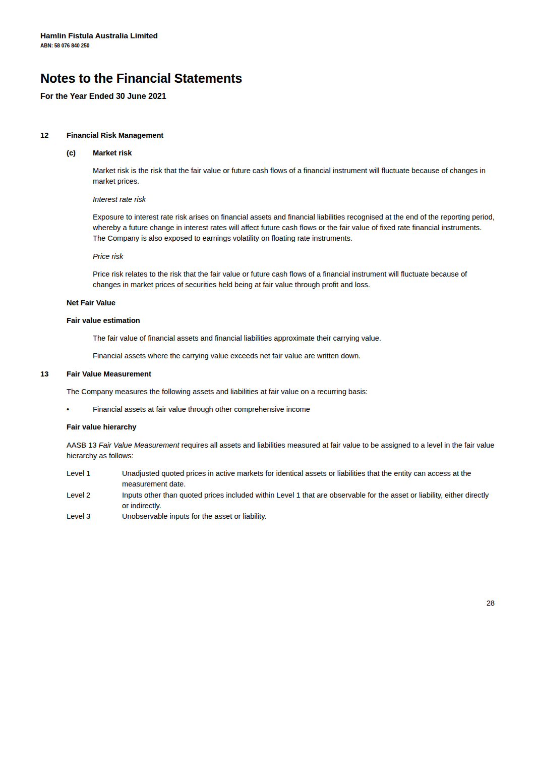Hamlin Fistula Australia Limited
ABN: 58 076 840 250
Notes to the Financial Statements
For the Year Ended 30 June 2021
12
Financial Risk Management
(c)
Market risk
Market risk is the risk that the fair value or future cash flows of a financial instrument will fluctuate because of changes in market prices.
Interest rate risk
Exposure to interest rate risk arises on financial assets and financial liabilities recognised at the end of the reporting period, whereby a future change in interest rates will affect future cash flows or the fair value of fixed rate financial instruments. The Company is also exposed to earnings volatility on floating rate instruments.
Price risk
Price risk relates to the risk that the fair value or future cash flows of a financial instrument will fluctuate because of changes in market prices of securities held being at fair value through profit and loss.
Net Fair Value
Fair value estimation
The fair value of financial assets and financial liabilities approximate their carrying value.
Financial assets where the carrying value exceeds net fair value are written down.
13
Fair Value Measurement
The Company measures the following assets and liabilities at fair value on a recurring basis:
Financial assets at fair value through other comprehensive income
Fair value hierarchy
AASB 13 Fair Value Measurement requires all assets and liabilities measured at fair value to be assigned to a level in the fair value hierarchy as follows:
| Level 1 | Unadjusted quoted prices in active markets for identical assets or liabilities that the entity can access at the measurement date. |
| Level 2 | Inputs other than quoted prices included within Level 1 that are observable for the asset or liability, either directly or indirectly. |
| Level 3 | Unobservable inputs for the asset or liability. |
28